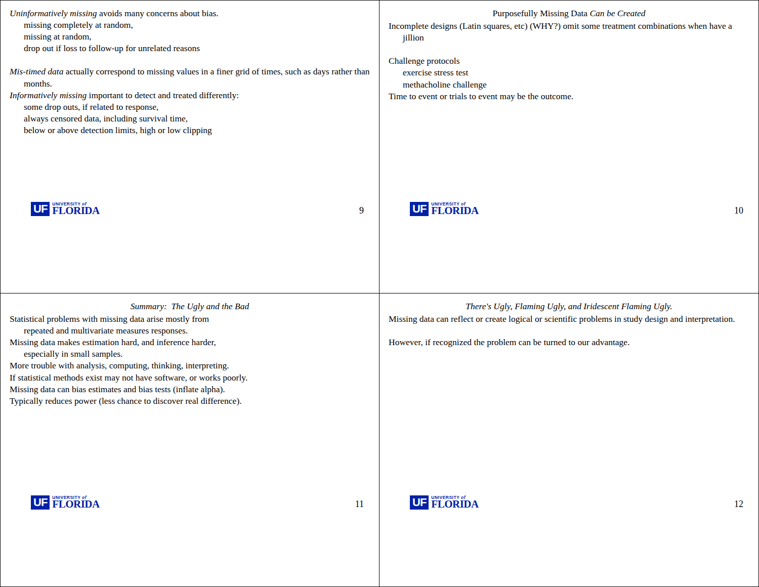Uninformatively missing avoids many concerns about bias.
missing completely at random,
missing at random,
drop out if loss to follow-up for unrelated reasons
Mis-timed data actually correspond to missing values in a finer grid of times, such as days rather than months.
Informatively missing important to detect and treated differently:
some drop outs, if related to response,
always censored data, including survival time,
below or above detection limits, high or low clipping
UF UNIVERSITY of FLORIDA 9
Purposefully Missing Data Can be Created
Incomplete designs (Latin squares, etc) (WHY?) omit some treatment combinations when have a jillion
Challenge protocols
exercise stress test
methacholine challenge
Time to event or trials to event may be the outcome.
UF UNIVERSITY of FLORIDA 10
Summary: The Ugly and the Bad
Statistical problems with missing data arise mostly from
repeated and multivariate measures responses.
Missing data makes estimation hard, and inference harder,
especially in small samples.
More trouble with analysis, computing, thinking, interpreting.
If statistical methods exist may not have software, or works poorly.
Missing data can bias estimates and bias tests (inflate alpha).
Typically reduces power (less chance to discover real difference).
UF UNIVERSITY of FLORIDA 11
There's Ugly, Flaming Ugly, and Iridescent Flaming Ugly.
Missing data can reflect or create logical or scientific problems in study design and interpretation.
However, if recognized the problem can be turned to our advantage.
UF UNIVERSITY of FLORIDA 12